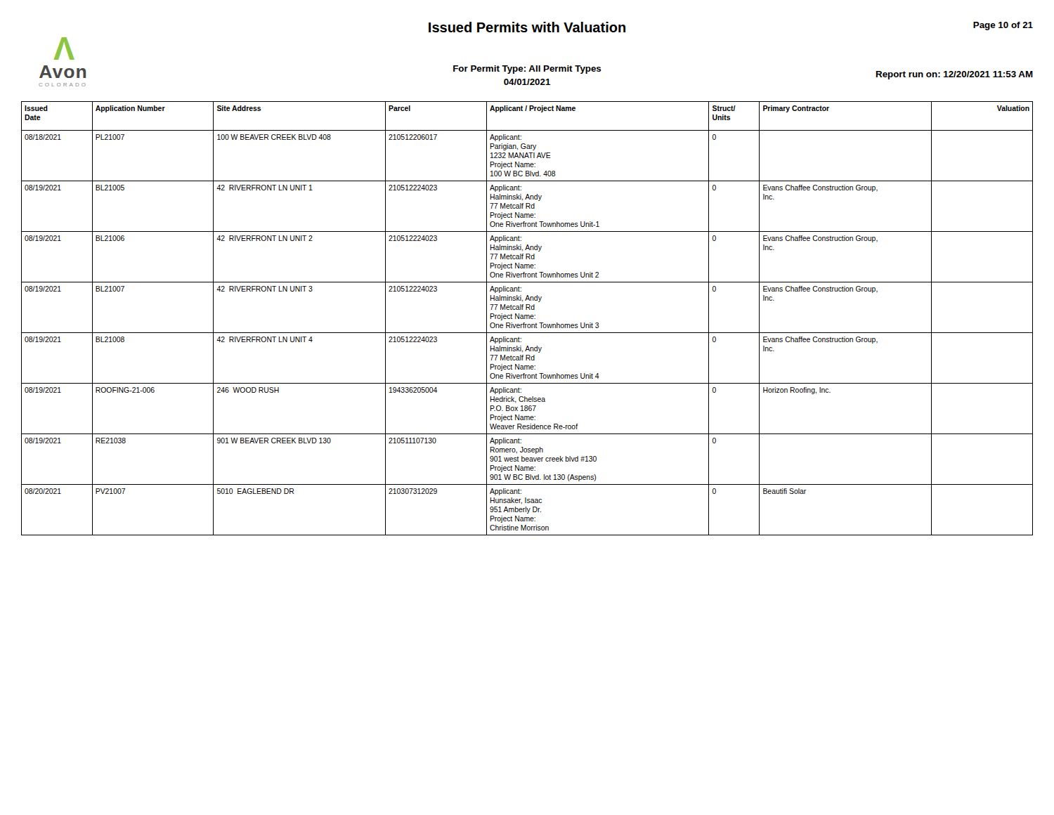Λ
Avon
COLORADO
Issued Permits with Valuation
For Permit Type: All Permit Types
04/01/2021
Page 10 of 21
Report run on: 12/20/2021 11:53 AM
| Issued Date | Application Number | Site Address | Parcel | Applicant / Project Name | Struct/ Units | Primary Contractor | Valuation |
| --- | --- | --- | --- | --- | --- | --- | --- |
| 08/18/2021 | PL21007 | 100 W BEAVER CREEK BLVD 408 | 210512206017 | Applicant: Parigian, Gary 1232 MANATI AVE Project Name: 100 W BC Blvd. 408 | 0 | | |
| 08/19/2021 | BL21005 | 42 RIVERFRONT LN UNIT 1 | 210512224023 | Applicant: Halminski, Andy 77 Metcalf Rd Project Name: One Riverfront Townhomes Unit-1 | 0 | Evans Chaffee Construction Group, Inc. | |
| 08/19/2021 | BL21006 | 42 RIVERFRONT LN UNIT 2 | 210512224023 | Applicant: Halminski, Andy 77 Metcalf Rd Project Name: One Riverfront Townhomes Unit 2 | 0 | Evans Chaffee Construction Group, Inc. | |
| 08/19/2021 | BL21007 | 42 RIVERFRONT LN UNIT 3 | 210512224023 | Applicant: Halminski, Andy 77 Metcalf Rd Project Name: One Riverfront Townhomes Unit 3 | 0 | Evans Chaffee Construction Group, Inc. | |
| 08/19/2021 | BL21008 | 42 RIVERFRONT LN UNIT 4 | 210512224023 | Applicant: Halminski, Andy 77 Metcalf Rd Project Name: One Riverfront Townhomes Unit 4 | 0 | Evans Chaffee Construction Group, Inc. | |
| 08/19/2021 | ROOFING-21-006 | 246 WOOD RUSH | 194336205004 | Applicant: Hedrick, Chelsea P.O. Box 1867 Project Name: Weaver Residence Re-roof | 0 | Horizon Roofing, Inc. | |
| 08/19/2021 | RE21038 | 901 W BEAVER CREEK BLVD 130 | 210511107130 | Applicant: Romero, Joseph 901 west beaver creek blvd #130 Project Name: 901 W BC Blvd. lot 130 (Aspens) | 0 | | |
| 08/20/2021 | PV21007 | 5010 EAGLEBEND DR | 210307312029 | Applicant: Hunsaker, Isaac 951 Amberly Dr. Project Name: Christine Morrison | 0 | Beautifi Solar | |